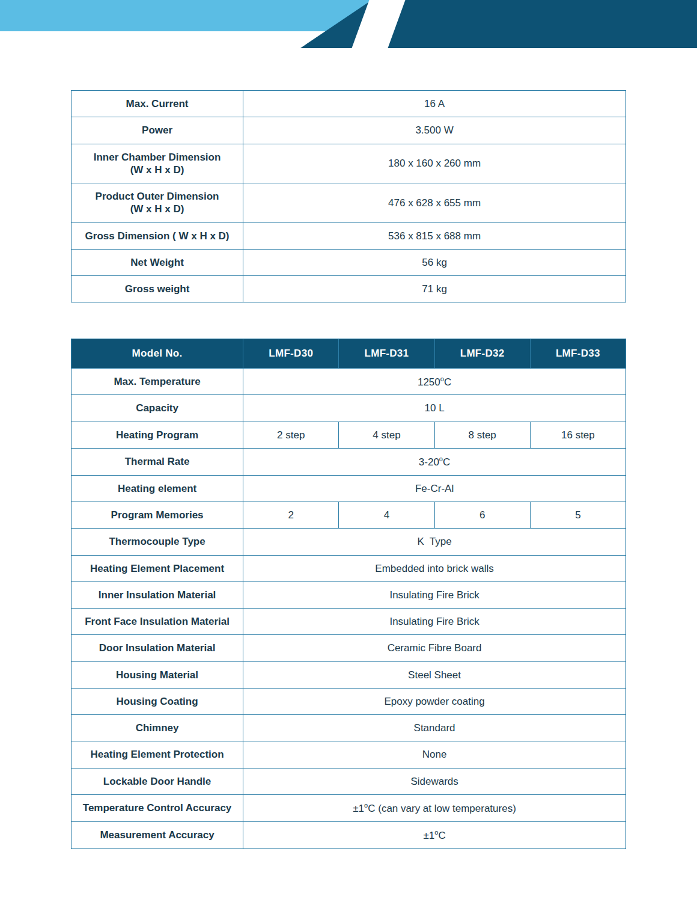| Max. Current | 16 A |
| Power | 3.500 W |
| Inner Chamber Dimension (W x H x D) | 180 x 160 x 260 mm |
| Product Outer Dimension (W x H x D) | 476 x 628 x 655 mm |
| Gross Dimension ( W x H x D) | 536 x 815 x 688 mm |
| Net Weight | 56 kg |
| Gross weight | 71 kg |
| Model No. | LMF-D30 | LMF-D31 | LMF-D32 | LMF-D33 |
| --- | --- | --- | --- | --- |
| Max. Temperature | 1250 o C |
| Capacity | 10 L |
| Heating Program | 2 step | 4 step | 8 step | 16 step |
| Thermal Rate | 3-20 o C |
| Heating element | Fe-Cr-Al |
| Program Memories | 2 | 4 | 6 | 5 |
| Thermocouple Type | K Type |
| Heating Element Placement | Embedded into brick walls |
| Inner Insulation Material | Insulating Fire Brick |
| Front Face Insulation Material | Insulating Fire Brick |
| Door Insulation Material | Ceramic Fibre Board |
| Housing Material | Steel Sheet |
| Housing Coating | Epoxy powder coating |
| Chimney | Standard |
| Heating Element Protection | None |
| Lockable Door Handle | Sidewards |
| Temperature Control Accuracy | ±1 o C (can vary at low temperatures) |
| Measurement Accuracy | ±1 o C |